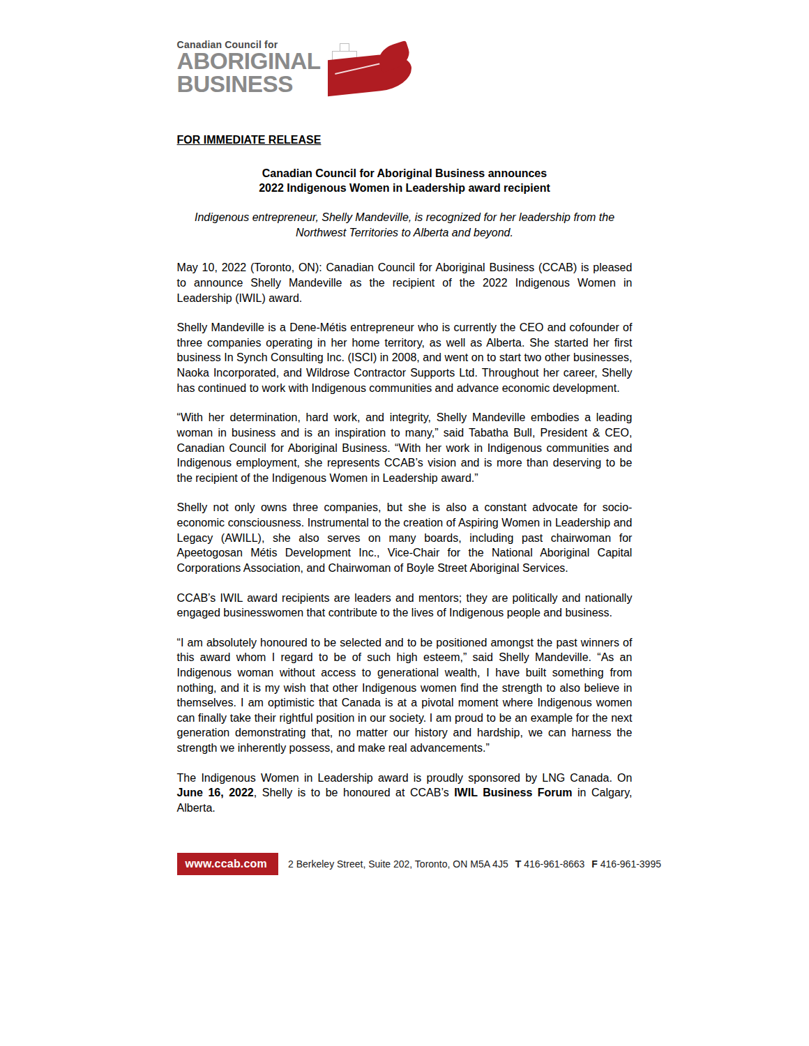Canadian Council for ABORIGINAL BUSINESS
FOR IMMEDIATE RELEASE
Canadian Council for Aboriginal Business announces
2022 Indigenous Women in Leadership award recipient
Indigenous entrepreneur, Shelly Mandeville, is recognized for her leadership from the
Northwest Territories to Alberta and beyond.
May 10, 2022 (Toronto, ON): Canadian Council for Aboriginal Business (CCAB) is pleased to announce Shelly Mandeville as the recipient of the 2022 Indigenous Women in Leadership (IWIL) award.
Shelly Mandeville is a Dene-Métis entrepreneur who is currently the CEO and cofounder of three companies operating in her home territory, as well as Alberta. She started her first business In Synch Consulting Inc. (ISCI) in 2008, and went on to start two other businesses, Naoka Incorporated, and Wildrose Contractor Supports Ltd. Throughout her career, Shelly has continued to work with Indigenous communities and advance economic development.
“With her determination, hard work, and integrity, Shelly Mandeville embodies a leading woman in business and is an inspiration to many,” said Tabatha Bull, President & CEO, Canadian Council for Aboriginal Business. “With her work in Indigenous communities and Indigenous employment, she represents CCAB’s vision and is more than deserving to be the recipient of the Indigenous Women in Leadership award.”
Shelly not only owns three companies, but she is also a constant advocate for socio-economic consciousness. Instrumental to the creation of Aspiring Women in Leadership and Legacy (AWILL), she also serves on many boards, including past chairwoman for Apeetogosan Métis Development Inc., Vice-Chair for the National Aboriginal Capital Corporations Association, and Chairwoman of Boyle Street Aboriginal Services.
CCAB’s IWIL award recipients are leaders and mentors; they are politically and nationally engaged businesswomen that contribute to the lives of Indigenous people and business.
“I am absolutely honoured to be selected and to be positioned amongst the past winners of this award whom I regard to be of such high esteem,” said Shelly Mandeville. “As an Indigenous woman without access to generational wealth, I have built something from nothing, and it is my wish that other Indigenous women find the strength to also believe in themselves. I am optimistic that Canada is at a pivotal moment where Indigenous women can finally take their rightful position in our society. I am proud to be an example for the next generation demonstrating that, no matter our history and hardship, we can harness the strength we inherently possess, and make real advancements.”
The Indigenous Women in Leadership award is proudly sponsored by LNG Canada. On June 16, 2022, Shelly is to be honoured at CCAB’s IWIL Business Forum in Calgary, Alberta.
www.ccab.com
2 Berkeley Street, Suite 202, Toronto, ON M5A 4J5 T 416-961-8663 F 416-961-3995